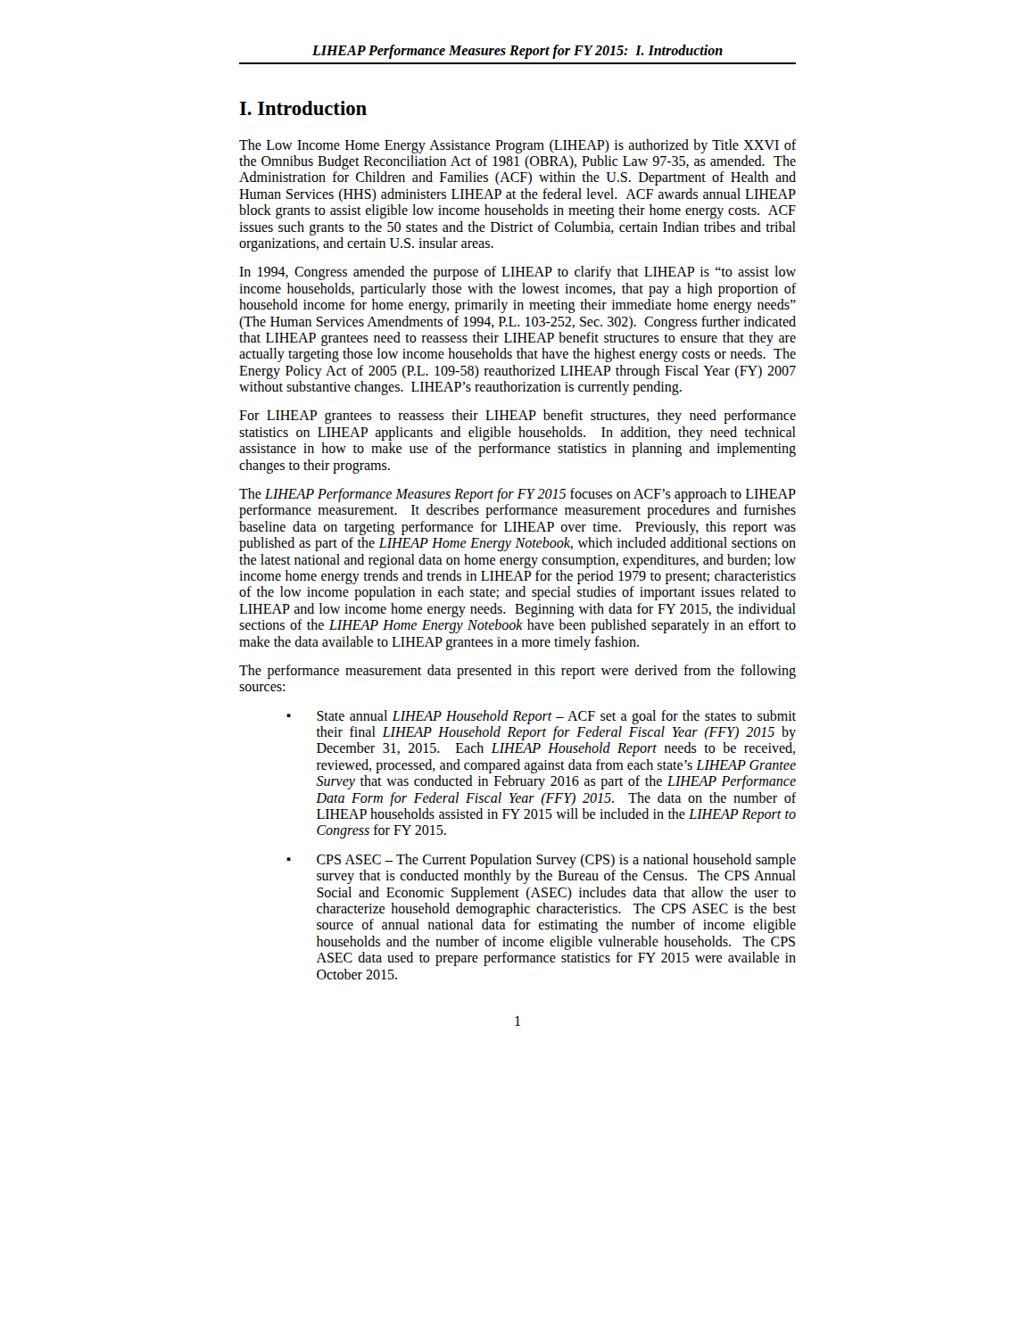LIHEAP Performance Measures Report for FY 2015: I. Introduction
I. Introduction
The Low Income Home Energy Assistance Program (LIHEAP) is authorized by Title XXVI of the Omnibus Budget Reconciliation Act of 1981 (OBRA), Public Law 97-35, as amended. The Administration for Children and Families (ACF) within the U.S. Department of Health and Human Services (HHS) administers LIHEAP at the federal level. ACF awards annual LIHEAP block grants to assist eligible low income households in meeting their home energy costs. ACF issues such grants to the 50 states and the District of Columbia, certain Indian tribes and tribal organizations, and certain U.S. insular areas.
In 1994, Congress amended the purpose of LIHEAP to clarify that LIHEAP is “to assist low income households, particularly those with the lowest incomes, that pay a high proportion of household income for home energy, primarily in meeting their immediate home energy needs” (The Human Services Amendments of 1994, P.L. 103-252, Sec. 302). Congress further indicated that LIHEAP grantees need to reassess their LIHEAP benefit structures to ensure that they are actually targeting those low income households that have the highest energy costs or needs. The Energy Policy Act of 2005 (P.L. 109-58) reauthorized LIHEAP through Fiscal Year (FY) 2007 without substantive changes. LIHEAP’s reauthorization is currently pending.
For LIHEAP grantees to reassess their LIHEAP benefit structures, they need performance statistics on LIHEAP applicants and eligible households. In addition, they need technical assistance in how to make use of the performance statistics in planning and implementing changes to their programs.
The LIHEAP Performance Measures Report for FY 2015 focuses on ACF’s approach to LIHEAP performance measurement. It describes performance measurement procedures and furnishes baseline data on targeting performance for LIHEAP over time. Previously, this report was published as part of the LIHEAP Home Energy Notebook, which included additional sections on the latest national and regional data on home energy consumption, expenditures, and burden; low income home energy trends and trends in LIHEAP for the period 1979 to present; characteristics of the low income population in each state; and special studies of important issues related to LIHEAP and low income home energy needs. Beginning with data for FY 2015, the individual sections of the LIHEAP Home Energy Notebook have been published separately in an effort to make the data available to LIHEAP grantees in a more timely fashion.
The performance measurement data presented in this report were derived from the following sources:
State annual LIHEAP Household Report – ACF set a goal for the states to submit their final LIHEAP Household Report for Federal Fiscal Year (FFY) 2015 by December 31, 2015. Each LIHEAP Household Report needs to be received, reviewed, processed, and compared against data from each state’s LIHEAP Grantee Survey that was conducted in February 2016 as part of the LIHEAP Performance Data Form for Federal Fiscal Year (FFY) 2015. The data on the number of LIHEAP households assisted in FY 2015 will be included in the LIHEAP Report to Congress for FY 2015.
CPS ASEC – The Current Population Survey (CPS) is a national household sample survey that is conducted monthly by the Bureau of the Census. The CPS Annual Social and Economic Supplement (ASEC) includes data that allow the user to characterize household demographic characteristics. The CPS ASEC is the best source of annual national data for estimating the number of income eligible households and the number of income eligible vulnerable households. The CPS ASEC data used to prepare performance statistics for FY 2015 were available in October 2015.
1